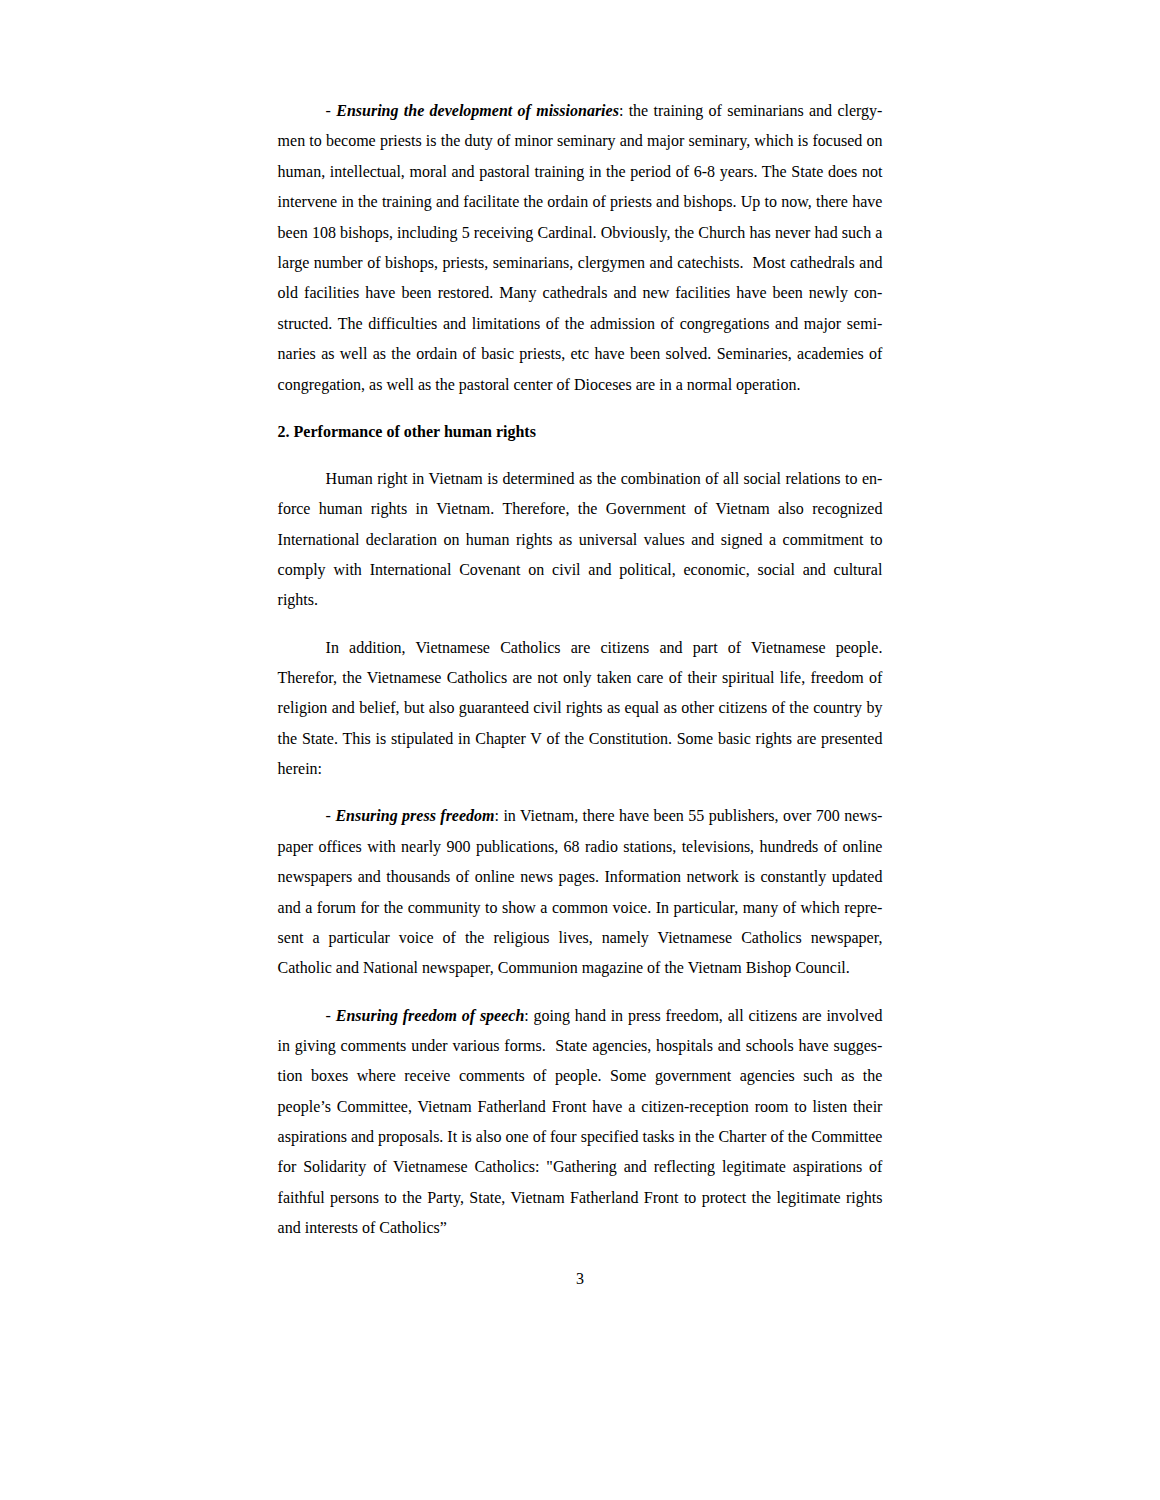- Ensuring the development of missionaries: the training of seminarians and clergymen to become priests is the duty of minor seminary and major seminary, which is focused on human, intellectual, moral and pastoral training in the period of 6-8 years. The State does not intervene in the training and facilitate the ordain of priests and bishops. Up to now, there have been 108 bishops, including 5 receiving Cardinal. Obviously, the Church has never had such a large number of bishops, priests, seminarians, clergymen and catechists. Most cathedrals and old facilities have been restored. Many cathedrals and new facilities have been newly constructed. The difficulties and limitations of the admission of congregations and major seminaries as well as the ordain of basic priests, etc have been solved. Seminaries, academies of congregation, as well as the pastoral center of Dioceses are in a normal operation.
2. Performance of other human rights
Human right in Vietnam is determined as the combination of all social relations to enforce human rights in Vietnam. Therefore, the Government of Vietnam also recognized International declaration on human rights as universal values and signed a commitment to comply with International Covenant on civil and political, economic, social and cultural rights.
In addition, Vietnamese Catholics are citizens and part of Vietnamese people. Therefor, the Vietnamese Catholics are not only taken care of their spiritual life, freedom of religion and belief, but also guaranteed civil rights as equal as other citizens of the country by the State. This is stipulated in Chapter V of the Constitution. Some basic rights are presented herein:
- Ensuring press freedom: in Vietnam, there have been 55 publishers, over 700 newspaper offices with nearly 900 publications, 68 radio stations, televisions, hundreds of online newspapers and thousands of online news pages. Information network is constantly updated and a forum for the community to show a common voice. In particular, many of which represent a particular voice of the religious lives, namely Vietnamese Catholics newspaper, Catholic and National newspaper, Communion magazine of the Vietnam Bishop Council.
- Ensuring freedom of speech: going hand in press freedom, all citizens are involved in giving comments under various forms. State agencies, hospitals and schools have suggestion boxes where receive comments of people. Some government agencies such as the people’s Committee, Vietnam Fatherland Front have a citizen-reception room to listen their aspirations and proposals. It is also one of four specified tasks in the Charter of the Committee for Solidarity of Vietnamese Catholics: "Gathering and reflecting legitimate aspirations of faithful persons to the Party, State, Vietnam Fatherland Front to protect the legitimate rights and interests of Catholics”
3